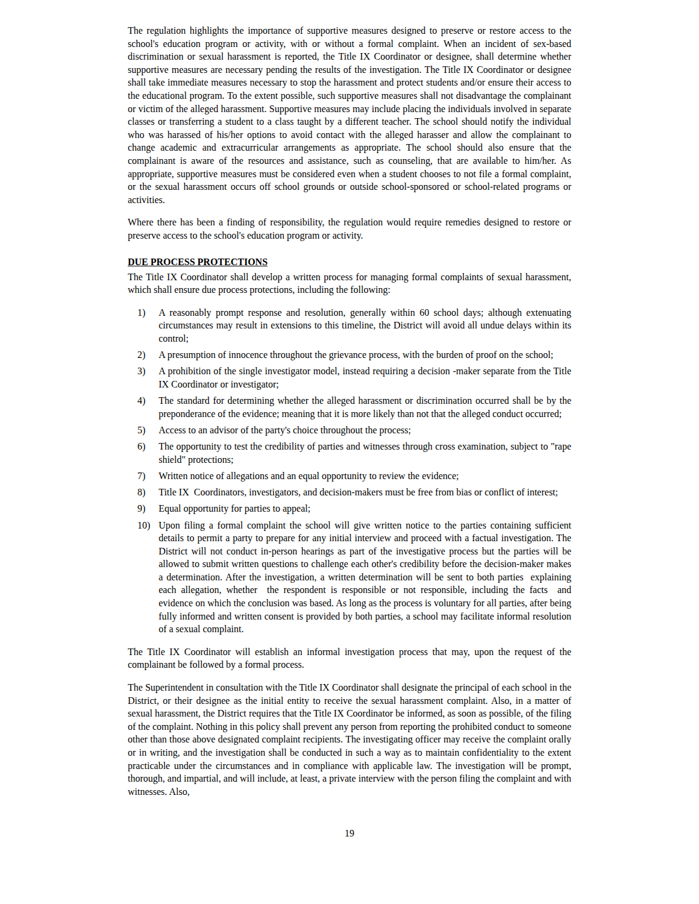The regulation highlights the importance of supportive measures designed to preserve or restore access to the school's education program or activity, with or without a formal complaint. When an incident of sex-based discrimination or sexual harassment is reported, the Title IX Coordinator or designee, shall determine whether supportive measures are necessary pending the results of the investigation. The Title IX Coordinator or designee shall take immediate measures necessary to stop the harassment and protect students and/or ensure their access to the educational program. To the extent possible, such supportive measures shall not disadvantage the complainant or victim of the alleged harassment. Supportive measures may include placing the individuals involved in separate classes or transferring a student to a class taught by a different teacher. The school should notify the individual who was harassed of his/her options to avoid contact with the alleged harasser and allow the complainant to change academic and extracurricular arrangements as appropriate. The school should also ensure that the complainant is aware of the resources and assistance, such as counseling, that are available to him/her. As appropriate, supportive measures must be considered even when a student chooses to not file a formal complaint, or the sexual harassment occurs off school grounds or outside school-sponsored or school-related programs or activities.
Where there has been a finding of responsibility, the regulation would require remedies designed to restore or preserve access to the school's education program or activity.
DUE PROCESS PROTECTIONS
The Title IX Coordinator shall develop a written process for managing formal complaints of sexual harassment, which shall ensure due process protections, including the following:
1) A reasonably prompt response and resolution, generally within 60 school days; although extenuating circumstances may result in extensions to this timeline, the District will avoid all undue delays within its control;
2) A presumption of innocence throughout the grievance process, with the burden of proof on the school;
3) A prohibition of the single investigator model, instead requiring a decision -maker separate from the Title IX Coordinator or investigator;
4) The standard for determining whether the alleged harassment or discrimination occurred shall be by the preponderance of the evidence; meaning that it is more likely than not that the alleged conduct occurred;
5) Access to an advisor of the party's choice throughout the process;
6) The opportunity to test the credibility of parties and witnesses through cross examination, subject to "rape shield" protections;
7) Written notice of allegations and an equal opportunity to review the evidence;
8) Title IX Coordinators, investigators, and decision-makers must be free from bias or conflict of interest;
9) Equal opportunity for parties to appeal;
10) Upon filing a formal complaint the school will give written notice to the parties containing sufficient details to permit a party to prepare for any initial interview and proceed with a factual investigation. The District will not conduct in-person hearings as part of the investigative process but the parties will be allowed to submit written questions to challenge each other's credibility before the decision-maker makes a determination. After the investigation, a written determination will be sent to both parties explaining each allegation, whether the respondent is responsible or not responsible, including the facts and evidence on which the conclusion was based. As long as the process is voluntary for all parties, after being fully informed and written consent is provided by both parties, a school may facilitate informal resolution of a sexual complaint.
The Title IX Coordinator will establish an informal investigation process that may, upon the request of the complainant be followed by a formal process.
The Superintendent in consultation with the Title IX Coordinator shall designate the principal of each school in the District, or their designee as the initial entity to receive the sexual harassment complaint. Also, in a matter of sexual harassment, the District requires that the Title IX Coordinator be informed, as soon as possible, of the filing of the complaint. Nothing in this policy shall prevent any person from reporting the prohibited conduct to someone other than those above designated complaint recipients. The investigating officer may receive the complaint orally or in writing, and the investigation shall be conducted in such a way as to maintain confidentiality to the extent practicable under the circumstances and in compliance with applicable law. The investigation will be prompt, thorough, and impartial, and will include, at least, a private interview with the person filing the complaint and with witnesses. Also,
19